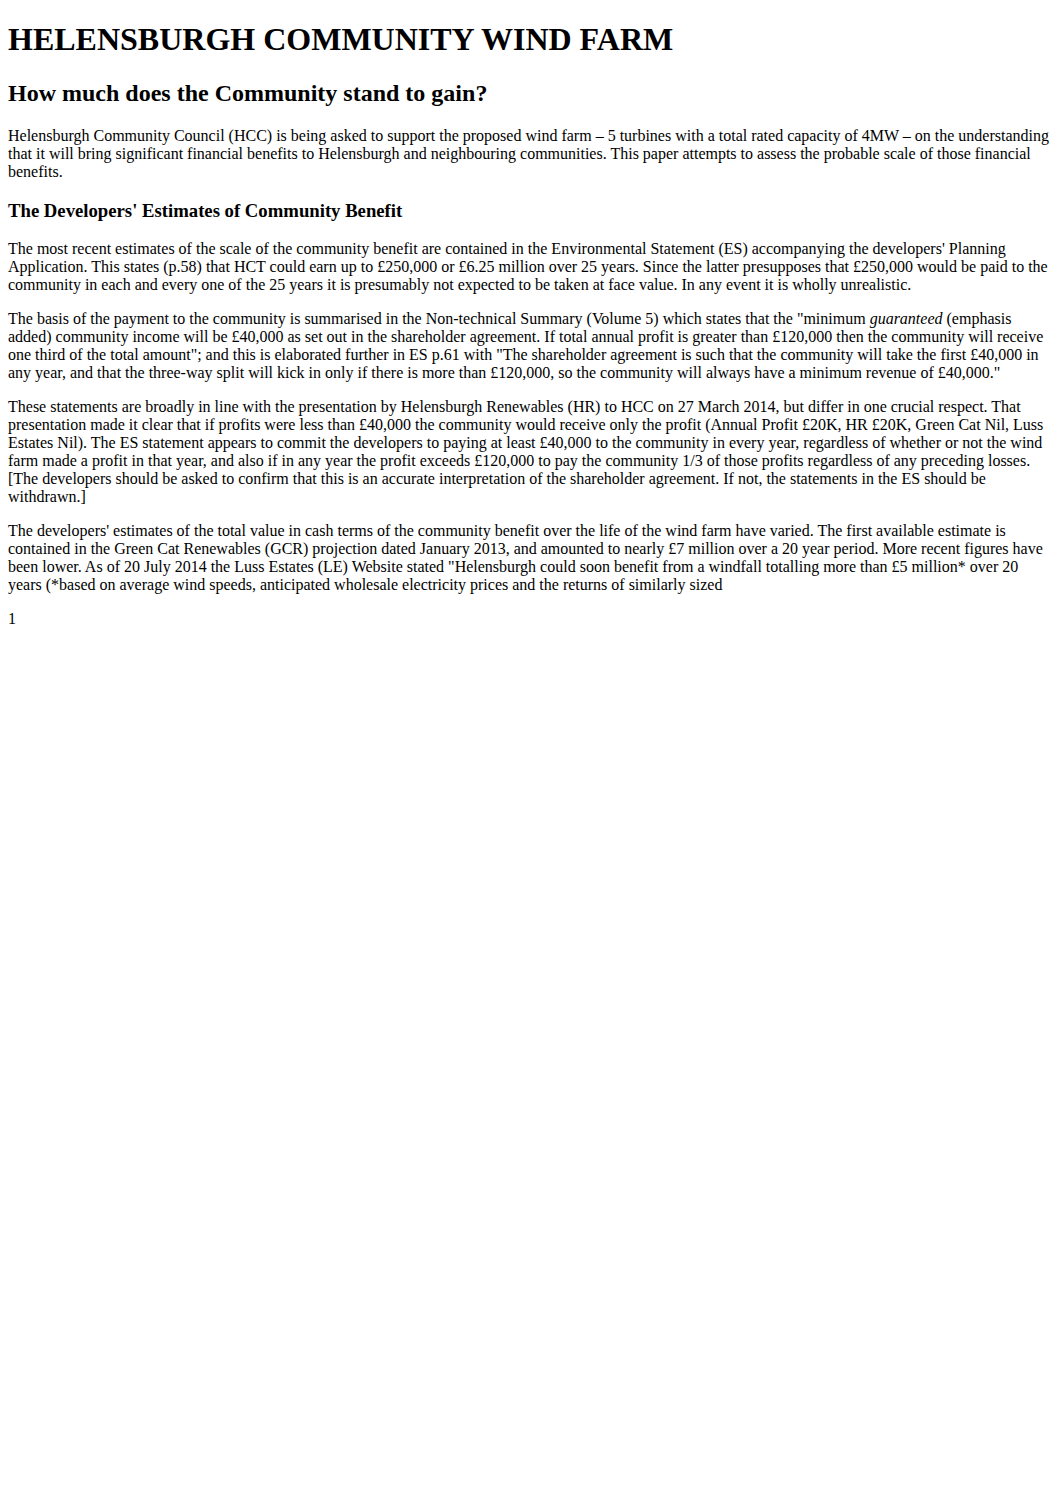HELENSBURGH COMMUNITY WIND FARM
How much does the Community stand to gain?
Helensburgh Community Council (HCC) is being asked to support the proposed wind farm – 5 turbines with a total rated capacity of 4MW – on the understanding that it will bring significant financial benefits to Helensburgh and neighbouring communities. This paper attempts to assess the probable scale of those financial benefits.
The Developers' Estimates of Community Benefit
The most recent estimates of the scale of the community benefit are contained in the Environmental Statement (ES) accompanying the developers' Planning Application. This states (p.58) that HCT could earn up to £250,000 or £6.25 million over 25 years. Since the latter presupposes that £250,000 would be paid to the community in each and every one of the 25 years it is presumably not expected to be taken at face value. In any event it is wholly unrealistic.
The basis of the payment to the community is summarised in the Non-technical Summary (Volume 5) which states that the "minimum guaranteed (emphasis added) community income will be £40,000 as set out in the shareholder agreement. If total annual profit is greater than £120,000 then the community will receive one third of the total amount"; and this is elaborated further in ES p.61 with "The shareholder agreement is such that the community will take the first £40,000 in any year, and that the three-way split will kick in only if there is more than £120,000, so the community will always have a minimum revenue of £40,000."
These statements are broadly in line with the presentation by Helensburgh Renewables (HR) to HCC on 27 March 2014, but differ in one crucial respect. That presentation made it clear that if profits were less than £40,000 the community would receive only the profit (Annual Profit £20K, HR £20K, Green Cat Nil, Luss Estates Nil). The ES statement appears to commit the developers to paying at least £40,000 to the community in every year, regardless of whether or not the wind farm made a profit in that year, and also if in any year the profit exceeds £120,000 to pay the community 1/3 of those profits regardless of any preceding losses. [The developers should be asked to confirm that this is an accurate interpretation of the shareholder agreement. If not, the statements in the ES should be withdrawn.]
The developers' estimates of the total value in cash terms of the community benefit over the life of the wind farm have varied. The first available estimate is contained in the Green Cat Renewables (GCR) projection dated January 2013, and amounted to nearly £7 million over a 20 year period. More recent figures have been lower. As of 20 July 2014 the Luss Estates (LE) Website stated "Helensburgh could soon benefit from a windfall totalling more than £5 million* over 20 years (*based on average wind speeds, anticipated wholesale electricity prices and the returns of similarly sized
1